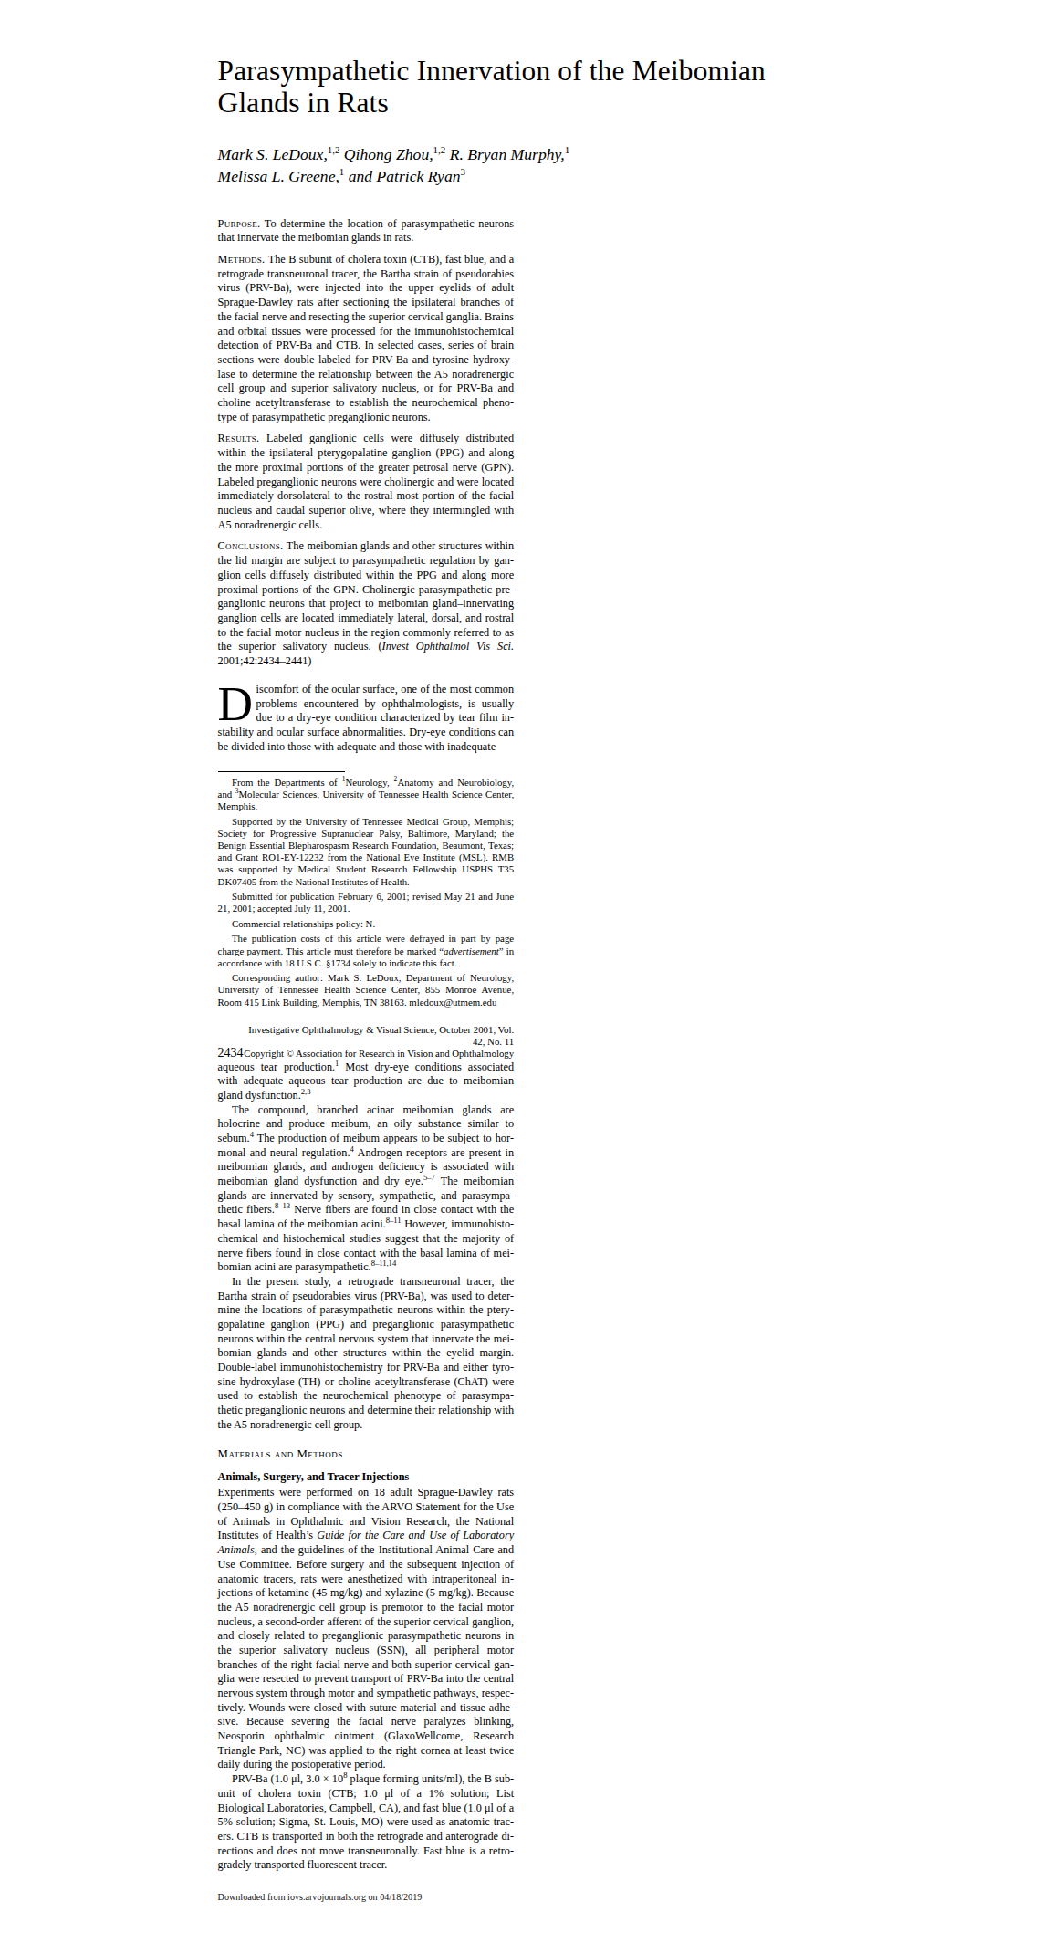Parasympathetic Innervation of the Meibomian
Glands in Rats
Mark S. LeDoux,1,2 Qihong Zhou,1,2 R. Bryan Murphy,1
Melissa L. Greene,1 and Patrick Ryan3
Purpose. To determine the location of parasympathetic neurons that innervate the meibomian glands in rats.
Methods. The B subunit of cholera toxin (CTB), fast blue, and a retrograde transneuronal tracer, the Bartha strain of pseudorabies virus (PRV-Ba), were injected into the upper eyelids of adult Sprague-Dawley rats after sectioning the ipsilateral branches of the facial nerve and resecting the superior cervical ganglia. Brains and orbital tissues were processed for the immunohistochemical detection of PRV-Ba and CTB. In selected cases, series of brain sections were double labeled for PRV-Ba and tyrosine hydroxylase to determine the relationship between the A5 noradrenergic cell group and superior salivatory nucleus, or for PRV-Ba and choline acetyltransferase to establish the neurochemical phenotype of parasympathetic preganglionic neurons.
Results. Labeled ganglionic cells were diffusely distributed within the ipsilateral pterygopalatine ganglion (PPG) and along the more proximal portions of the greater petrosal nerve (GPN). Labeled preganglionic neurons were cholinergic and were located immediately dorsolateral to the rostral-most portion of the facial nucleus and caudal superior olive, where they intermingled with A5 noradrenergic cells.
Conclusions. The meibomian glands and other structures within the lid margin are subject to parasympathetic regulation by ganglion cells diffusely distributed within the PPG and along more proximal portions of the GPN. Cholinergic parasympathetic preganglionic neurons that project to meibomian gland–innervating ganglion cells are located immediately lateral, dorsal, and rostral to the facial motor nucleus in the region commonly referred to as the superior salivatory nucleus. (Invest Ophthalmol Vis Sci. 2001;42:2434–2441)
Discomfort of the ocular surface, one of the most common problems encountered by ophthalmologists, is usually due to a dry-eye condition characterized by tear film instability and ocular surface abnormalities. Dry-eye conditions can be divided into those with adequate and those with inadequate
From the Departments of 1Neurology, 2Anatomy and Neurobiology, and 3Molecular Sciences, University of Tennessee Health Science Center, Memphis.
Supported by the University of Tennessee Medical Group, Memphis; Society for Progressive Supranuclear Palsy, Baltimore, Maryland; the Benign Essential Blepharospasm Research Foundation, Beaumont, Texas; and Grant RO1-EY-12232 from the National Eye Institute (MSL). RMB was supported by Medical Student Research Fellowship USPHS T35 DK07405 from the National Institutes of Health.
Submitted for publication February 6, 2001; revised May 21 and June 21, 2001; accepted July 11, 2001.
Commercial relationships policy: N.
The publication costs of this article were defrayed in part by page charge payment. This article must therefore be marked “advertisement” in accordance with 18 U.S.C. §1734 solely to indicate this fact.
Corresponding author: Mark S. LeDoux, Department of Neurology, University of Tennessee Health Science Center, 855 Monroe Avenue, Room 415 Link Building, Memphis, TN 38163. mledoux@utmem.edu
2434
Investigative Ophthalmology & Visual Science, October 2001, Vol. 42, No. 11
Copyright © Association for Research in Vision and Ophthalmology
aqueous tear production.1 Most dry-eye conditions associated with adequate aqueous tear production are due to meibomian gland dysfunction.2,3
The compound, branched acinar meibomian glands are holocrine and produce meibum, an oily substance similar to sebum.4 The production of meibum appears to be subject to hormonal and neural regulation.4 Androgen receptors are present in meibomian glands, and androgen deficiency is associated with meibomian gland dysfunction and dry eye.5–7 The meibomian glands are innervated by sensory, sympathetic, and parasympathetic fibers.8–13 Nerve fibers are found in close contact with the basal lamina of the meibomian acini.8–11 However, immunohistochemical and histochemical studies suggest that the majority of nerve fibers found in close contact with the basal lamina of meibomian acini are parasympathetic.8–11,14
In the present study, a retrograde transneuronal tracer, the Bartha strain of pseudorabies virus (PRV-Ba), was used to determine the locations of parasympathetic neurons within the pterygopalatine ganglion (PPG) and preganglionic parasympathetic neurons within the central nervous system that innervate the meibomian glands and other structures within the eyelid margin. Double-label immunohistochemistry for PRV-Ba and either tyrosine hydroxylase (TH) or choline acetyltransferase (ChAT) were used to establish the neurochemical phenotype of parasympathetic preganglionic neurons and determine their relationship with the A5 noradrenergic cell group.
Materials and Methods
Animals, Surgery, and Tracer Injections
Experiments were performed on 18 adult Sprague-Dawley rats (250–450 g) in compliance with the ARVO Statement for the Use of Animals in Ophthalmic and Vision Research, the National Institutes of Health’s Guide for the Care and Use of Laboratory Animals, and the guidelines of the Institutional Animal Care and Use Committee. Before surgery and the subsequent injection of anatomic tracers, rats were anesthetized with intraperitoneal injections of ketamine (45 mg/kg) and xylazine (5 mg/kg). Because the A5 noradrenergic cell group is premotor to the facial motor nucleus, a second-order afferent of the superior cervical ganglion, and closely related to preganglionic parasympathetic neurons in the superior salivatory nucleus (SSN), all peripheral motor branches of the right facial nerve and both superior cervical ganglia were resected to prevent transport of PRV-Ba into the central nervous system through motor and sympathetic pathways, respectively. Wounds were closed with suture material and tissue adhesive. Because severing the facial nerve paralyzes blinking, Neosporin ophthalmic ointment (GlaxoWellcome, Research Triangle Park, NC) was applied to the right cornea at least twice daily during the postoperative period.
PRV-Ba (1.0 μl, 3.0 × 108 plaque forming units/ml), the B subunit of cholera toxin (CTB; 1.0 μl of a 1% solution; List Biological Laboratories, Campbell, CA), and fast blue (1.0 μl of a 5% solution; Sigma, St. Louis, MO) were used as anatomic tracers. CTB is transported in both the retrograde and anterograde directions and does not move transneuronally. Fast blue is a retrogradely transported fluorescent tracer.
Downloaded from iovs.arvojournals.org on 04/18/2019